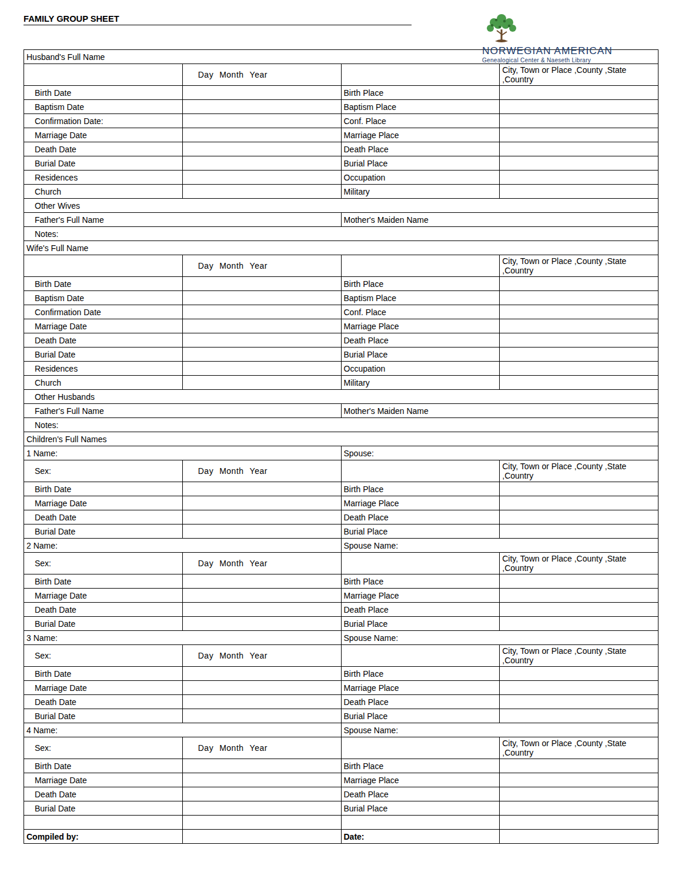NORWEGIAN AMERICAN
Genealogical Center & Naeseth Library
FAMILY GROUP SHEET
| Husband's Full Name |
| | Day Month Year | | City, Town or Place ,County ,State ,Country |
| Birth Date | | Birth Place | |
| Baptism Date | | Baptism Place | |
| Confirmation Date: | | Conf. Place | |
| Marriage Date | | Marriage Place | |
| Death Date | | Death Place | |
| Burial Date | | Burial Place | |
| Residences | | Occupation | |
| Church | | Military | |
| Other Wives |
| Father's Full Name | Mother's Maiden Name |
| Notes: |
| Wife's Full Name |
| | Day Month Year | | City, Town or Place ,County ,State ,Country |
| Birth Date | | Birth Place | |
| Baptism Date | | Baptism Place | |
| Confirmation Date | | Conf. Place | |
| Marriage Date | | Marriage Place | |
| Death Date | | Death Place | |
| Burial Date | | Burial Place | |
| Residences | | Occupation | |
| Church | | Military | |
| Other Husbands |
| Father's Full Name | Mother's Maiden Name |
| Notes: |
| Children's Full Names |
| 1 Name: | Spouse: |
| Sex: | Day Month Year | | City, Town or Place ,County ,State ,Country |
| Birth Date | | Birth Place | |
| Marriage Date | | Marriage Place | |
| Death Date | | Death Place | |
| Burial Date | | Burial Place | |
| 2 Name: | Spouse Name: |
| Sex: | Day Month Year | | City, Town or Place ,County ,State ,Country |
| Birth Date | | Birth Place | |
| Marriage Date | | Marriage Place | |
| Death Date | | Death Place | |
| Burial Date | | Burial Place | |
| 3 Name: | Spouse Name: |
| Sex: | Day Month Year | | City, Town or Place ,County ,State ,Country |
| Birth Date | | Birth Place | |
| Marriage Date | | Marriage Place | |
| Death Date | | Death Place | |
| Burial Date | | Burial Place | |
| 4 Name: | Spouse Name: |
| Sex: | Day Month Year | | City, Town or Place ,County ,State ,Country |
| Birth Date | | Birth Place | |
| Marriage Date | | Marriage Place | |
| Death Date | | Death Place | |
| Burial Date | | Burial Place | |
| Compiled by: | | Date: | |